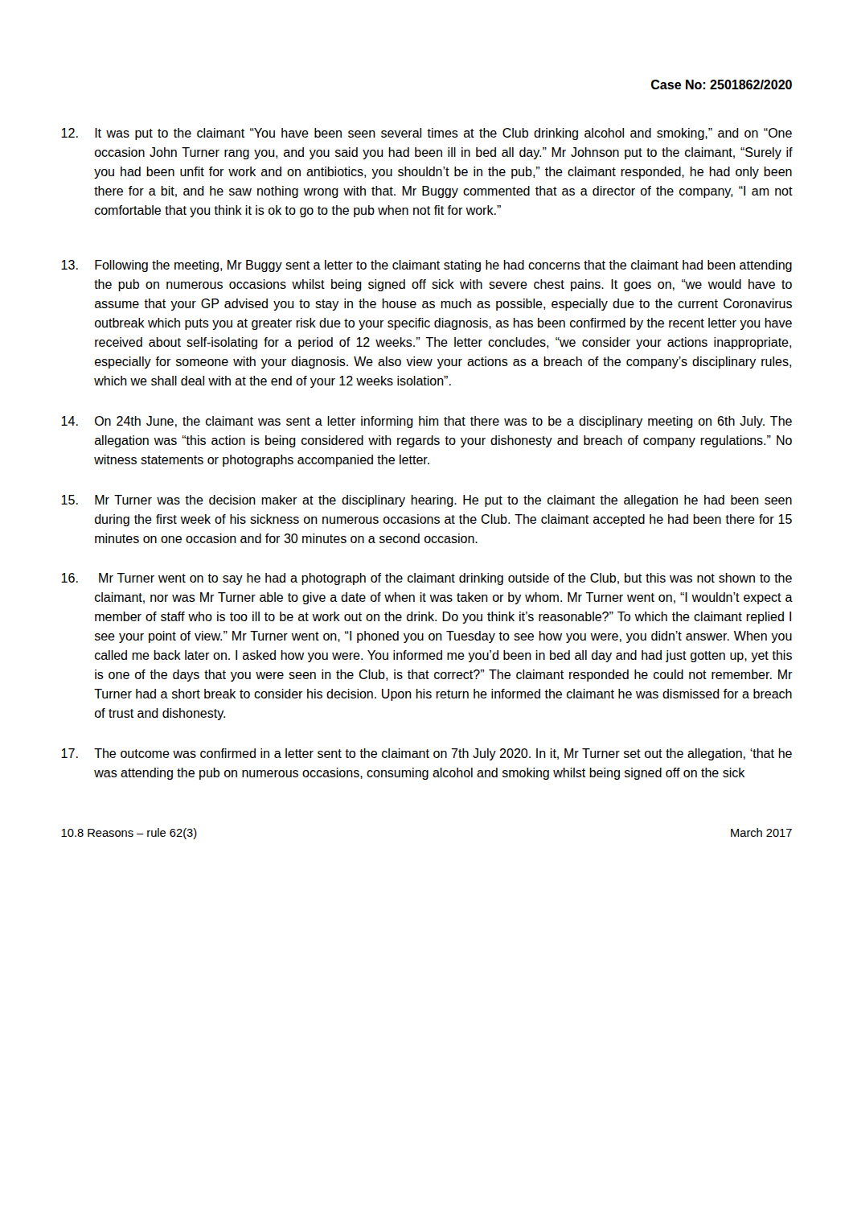Case No: 2501862/2020
12. It was put to the claimant “You have been seen several times at the Club drinking alcohol and smoking,” and on “One occasion John Turner rang you, and you said you had been ill in bed all day.” Mr Johnson put to the claimant, “Surely if you had been unfit for work and on antibiotics, you shouldn’t be in the pub,” the claimant responded, he had only been there for a bit, and he saw nothing wrong with that. Mr Buggy commented that as a director of the company, “I am not comfortable that you think it is ok to go to the pub when not fit for work.”
13. Following the meeting, Mr Buggy sent a letter to the claimant stating he had concerns that the claimant had been attending the pub on numerous occasions whilst being signed off sick with severe chest pains. It goes on, “we would have to assume that your GP advised you to stay in the house as much as possible, especially due to the current Coronavirus outbreak which puts you at greater risk due to your specific diagnosis, as has been confirmed by the recent letter you have received about self-isolating for a period of 12 weeks.” The letter concludes, “we consider your actions inappropriate, especially for someone with your diagnosis. We also view your actions as a breach of the company’s disciplinary rules, which we shall deal with at the end of your 12 weeks isolation”.
14. On 24th June, the claimant was sent a letter informing him that there was to be a disciplinary meeting on 6th July. The allegation was “this action is being considered with regards to your dishonesty and breach of company regulations.” No witness statements or photographs accompanied the letter.
15. Mr Turner was the decision maker at the disciplinary hearing. He put to the claimant the allegation he had been seen during the first week of his sickness on numerous occasions at the Club. The claimant accepted he had been there for 15 minutes on one occasion and for 30 minutes on a second occasion.
16. Mr Turner went on to say he had a photograph of the claimant drinking outside of the Club, but this was not shown to the claimant, nor was Mr Turner able to give a date of when it was taken or by whom. Mr Turner went on, “I wouldn’t expect a member of staff who is too ill to be at work out on the drink. Do you think it’s reasonable?” To which the claimant replied I see your point of view.” Mr Turner went on, “I phoned you on Tuesday to see how you were, you didn’t answer. When you called me back later on. I asked how you were. You informed me you’d been in bed all day and had just gotten up, yet this is one of the days that you were seen in the Club, is that correct?” The claimant responded he could not remember. Mr Turner had a short break to consider his decision. Upon his return he informed the claimant he was dismissed for a breach of trust and dishonesty.
17. The outcome was confirmed in a letter sent to the claimant on 7th July 2020. In it, Mr Turner set out the allegation, ‘that he was attending the pub on numerous occasions, consuming alcohol and smoking whilst being signed off on the sick
10.8 Reasons – rule 62(3) March 2017